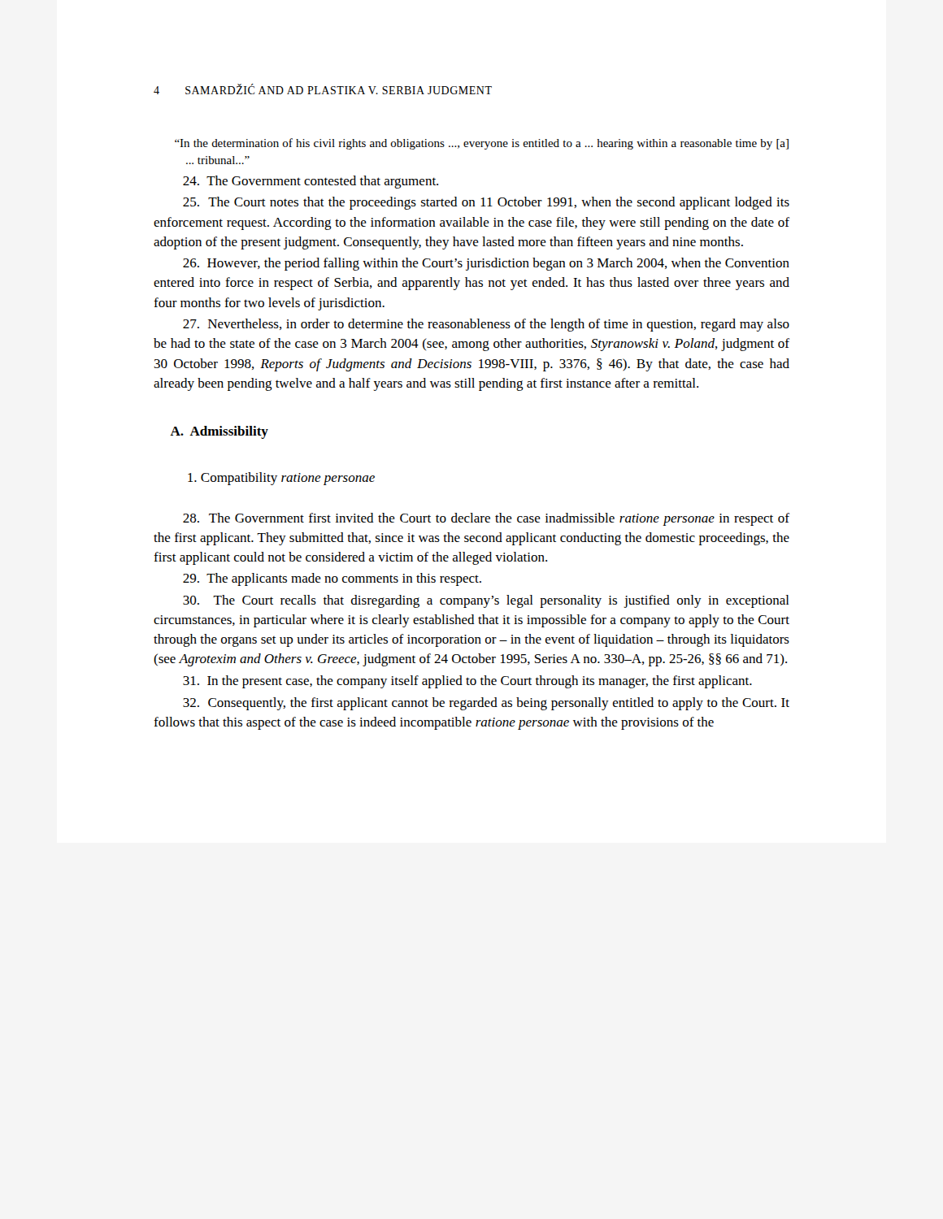4 SAMARDŽIĆ AND AD PLASTIKA v. SERBIA JUDGMENT
“In the determination of his civil rights and obligations ..., everyone is entitled to a ... hearing within a reasonable time by [a] ... tribunal...”
24. The Government contested that argument.
25. The Court notes that the proceedings started on 11 October 1991, when the second applicant lodged its enforcement request. According to the information available in the case file, they were still pending on the date of adoption of the present judgment. Consequently, they have lasted more than fifteen years and nine months.
26. However, the period falling within the Court’s jurisdiction began on 3 March 2004, when the Convention entered into force in respect of Serbia, and apparently has not yet ended. It has thus lasted over three years and four months for two levels of jurisdiction.
27. Nevertheless, in order to determine the reasonableness of the length of time in question, regard may also be had to the state of the case on 3 March 2004 (see, among other authorities, Styranowski v. Poland, judgment of 30 October 1998, Reports of Judgments and Decisions 1998-VIII, p. 3376, § 46). By that date, the case had already been pending twelve and a half years and was still pending at first instance after a remittal.
A. Admissibility
1. Compatibility ratione personae
28. The Government first invited the Court to declare the case inadmissible ratione personae in respect of the first applicant. They submitted that, since it was the second applicant conducting the domestic proceedings, the first applicant could not be considered a victim of the alleged violation.
29. The applicants made no comments in this respect.
30. The Court recalls that disregarding a company’s legal personality is justified only in exceptional circumstances, in particular where it is clearly established that it is impossible for a company to apply to the Court through the organs set up under its articles of incorporation or – in the event of liquidation – through its liquidators (see Agrotexim and Others v. Greece, judgment of 24 October 1995, Series A no. 330–A, pp. 25-26, §§ 66 and 71).
31. In the present case, the company itself applied to the Court through its manager, the first applicant.
32. Consequently, the first applicant cannot be regarded as being personally entitled to apply to the Court. It follows that this aspect of the case is indeed incompatible ratione personae with the provisions of the